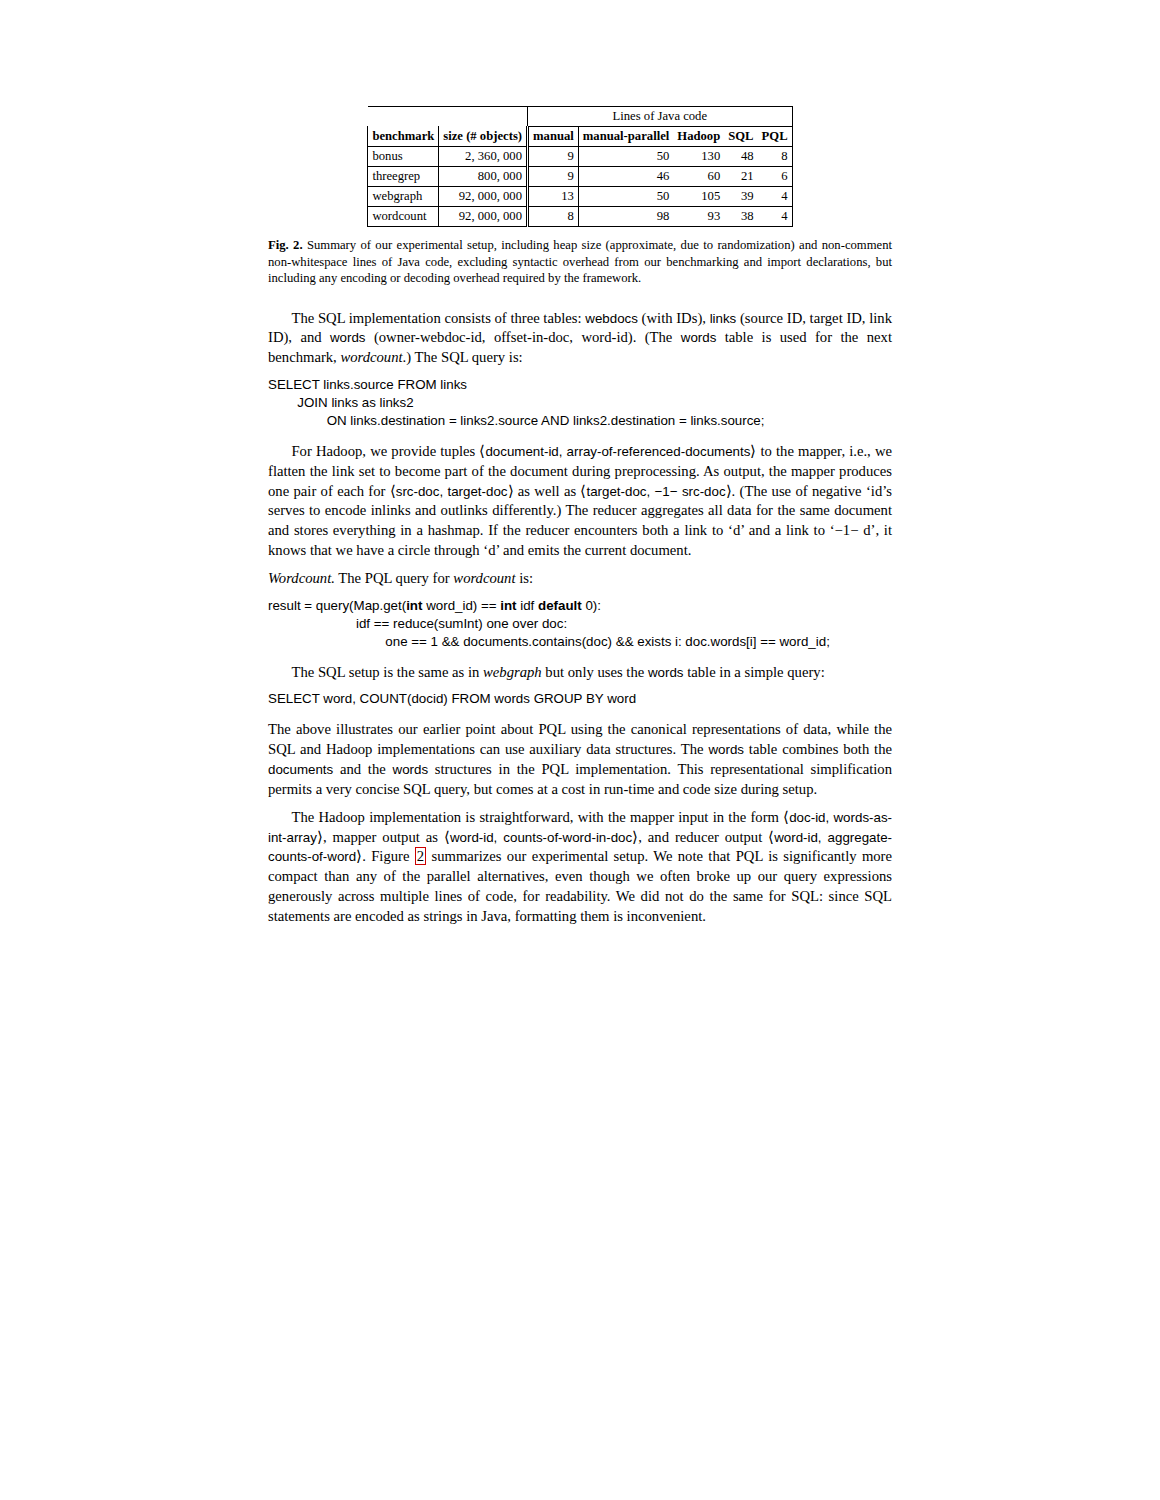| | | Lines of Java code |
| --- | --- | --- |
| benchmark | size (# objects) | manual | manual-parallel | Hadoop | SQL | PQL |
| bonus | 2, 360, 000 | 9 | 50 | 130 | 48 | 8 |
| threegrep | 800, 000 | 9 | 46 | 60 | 21 | 6 |
| webgraph | 92, 000, 000 | 13 | 50 | 105 | 39 | 4 |
| wordcount | 92, 000, 000 | 8 | 98 | 93 | 38 | 4 |
Fig. 2. Summary of our experimental setup, including heap size (approximate, due to randomization) and non-comment non-whitespace lines of Java code, excluding syntactic overhead from our benchmarking and import declarations, but including any encoding or decoding overhead required by the framework.
The SQL implementation consists of three tables: webdocs (with IDs), links (source ID, target ID, link ID), and words (owner-webdoc-id, offset-in-doc, word-id). (The words table is used for the next benchmark, wordcount.) The SQL query is:
SELECT links.source FROM links
JOIN links as links2 ON links.destination = links2.source AND links2.destination = links.source;
For Hadoop, we provide tuples ⟨document-id, array-of-referenced-documents⟩ to the mapper, i.e., we flatten the link set to become part of the document during preprocessing. As output, the mapper produces one pair of each for ⟨src-doc, target-doc⟩ as well as ⟨target-doc, −1− src-doc⟩. (The use of negative ‘id’s serves to encode inlinks and outlinks differently.) The reducer aggregates all data for the same document and stores everything in a hashmap. If the reducer encounters both a link to ‘d’ and a link to ‘−1− d’, it knows that we have a circle through ‘d’ and emits the current document.
Wordcount. The PQL query for wordcount is:
result = query(Map.get(int word_id) == int idf default 0):
idf == reduce(sumInt) one over doc: one == 1 && documents.contains(doc) && exists i: doc.words[i] == word_id;
The SQL setup is the same as in webgraph but only uses the words table in a simple query:
SELECT word, COUNT(docid) FROM words GROUP BY word
The above illustrates our earlier point about PQL using the canonical representations of data, while the SQL and Hadoop implementations can use auxiliary data structures. The words table combines both the documents and the words structures in the PQL implementation. This representational simplification permits a very concise SQL query, but comes at a cost in run-time and code size during setup.
The Hadoop implementation is straightforward, with the mapper input in the form ⟨doc-id, words-as-int-array⟩, mapper output as ⟨word-id, counts-of-word-in-doc⟩, and reducer output ⟨word-id, aggregate-counts-of-word⟩. Figure 2 summarizes our experimental setup. We note that PQL is significantly more compact than any of the parallel alternatives, even though we often broke up our query expressions generously across multiple lines of code, for readability. We did not do the same for SQL: since SQL statements are encoded as strings in Java, formatting them is inconvenient.